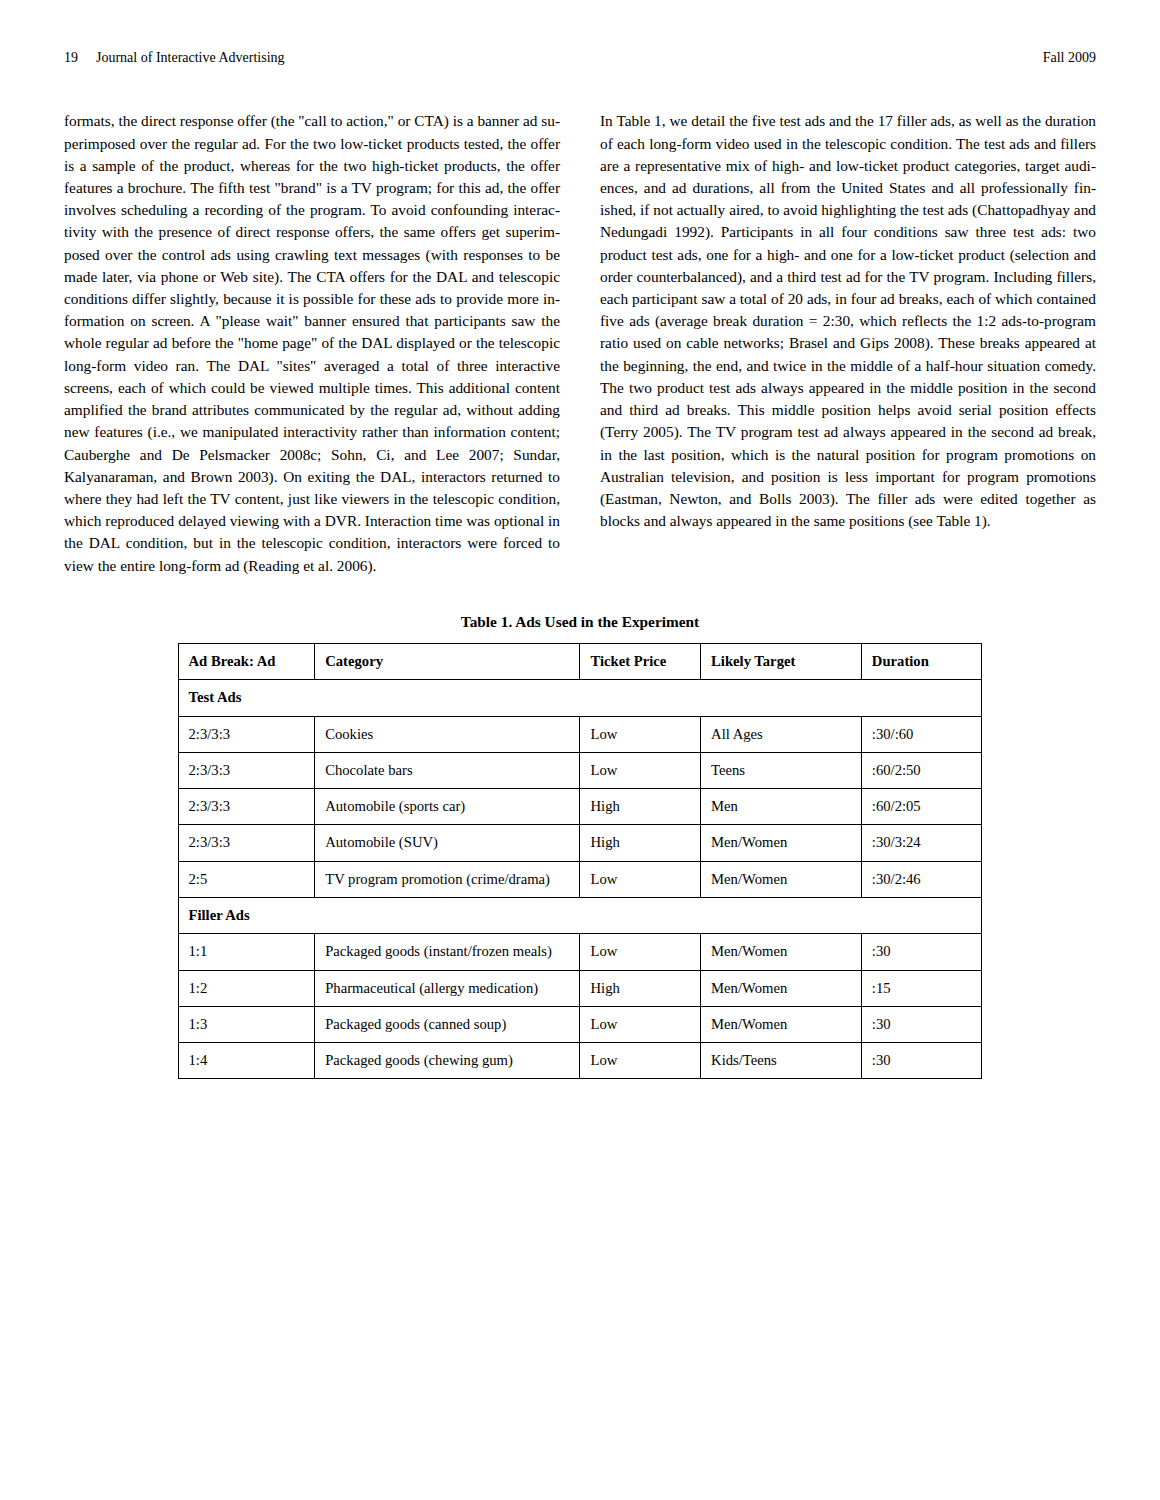19 Journal of Interactive Advertising
Fall 2009
formats, the direct response offer (the "call to action," or CTA) is a banner ad superimposed over the regular ad. For the two low-ticket products tested, the offer is a sample of the product, whereas for the two high-ticket products, the offer features a brochure. The fifth test "brand" is a TV program; for this ad, the offer involves scheduling a recording of the program. To avoid confounding interactivity with the presence of direct response offers, the same offers get superimposed over the control ads using crawling text messages (with responses to be made later, via phone or Web site). The CTA offers for the DAL and telescopic conditions differ slightly, because it is possible for these ads to provide more information on screen. A "please wait" banner ensured that participants saw the whole regular ad before the "home page" of the DAL displayed or the telescopic long-form video ran. The DAL "sites" averaged a total of three interactive screens, each of which could be viewed multiple times. This additional content amplified the brand attributes communicated by the regular ad, without adding new features (i.e., we manipulated interactivity rather than information content; Cauberghe and De Pelsmacker 2008c; Sohn, Ci, and Lee 2007; Sundar, Kalyanaraman, and Brown 2003). On exiting the DAL, interactors returned to where they had left the TV content, just like viewers in the telescopic condition, which reproduced delayed viewing with a DVR. Interaction time was optional in the DAL condition, but in the telescopic condition, interactors were forced to view the entire long-form ad (Reading et al. 2006).
In Table 1, we detail the five test ads and the 17 filler ads, as well as the duration of each long-form video used in the telescopic condition. The test ads and fillers are a representative mix of high- and low-ticket product categories, target audiences, and ad durations, all from the United States and all professionally finished, if not actually aired, to avoid highlighting the test ads (Chattopadhyay and Nedungadi 1992). Participants in all four conditions saw three test ads: two product test ads, one for a high- and one for a low-ticket product (selection and order counterbalanced), and a third test ad for the TV program. Including fillers, each participant saw a total of 20 ads, in four ad breaks, each of which contained five ads (average break duration = 2:30, which reflects the 1:2 ads-to-program ratio used on cable networks; Brasel and Gips 2008). These breaks appeared at the beginning, the end, and twice in the middle of a half-hour situation comedy. The two product test ads always appeared in the middle position in the second and third ad breaks. This middle position helps avoid serial position effects (Terry 2005). The TV program test ad always appeared in the second ad break, in the last position, which is the natural position for program promotions on Australian television, and position is less important for program promotions (Eastman, Newton, and Bolls 2003). The filler ads were edited together as blocks and always appeared in the same positions (see Table 1).
Table 1. Ads Used in the Experiment
| Ad Break: Ad | Category | Ticket Price | Likely Target | Duration |
| --- | --- | --- | --- | --- |
| Test Ads |
| 2:3/3:3 | Cookies | Low | All Ages | :30/:60 |
| 2:3/3:3 | Chocolate bars | Low | Teens | :60/2:50 |
| 2:3/3:3 | Automobile (sports car) | High | Men | :60/2:05 |
| 2:3/3:3 | Automobile (SUV) | High | Men/Women | :30/3:24 |
| 2:5 | TV program promotion (crime/drama) | Low | Men/Women | :30/2:46 |
| Filler Ads |
| 1:1 | Packaged goods (instant/frozen meals) | Low | Men/Women | :30 |
| 1:2 | Pharmaceutical (allergy medication) | High | Men/Women | :15 |
| 1:3 | Packaged goods (canned soup) | Low | Men/Women | :30 |
| 1:4 | Packaged goods (chewing gum) | Low | Kids/Teens | :30 |